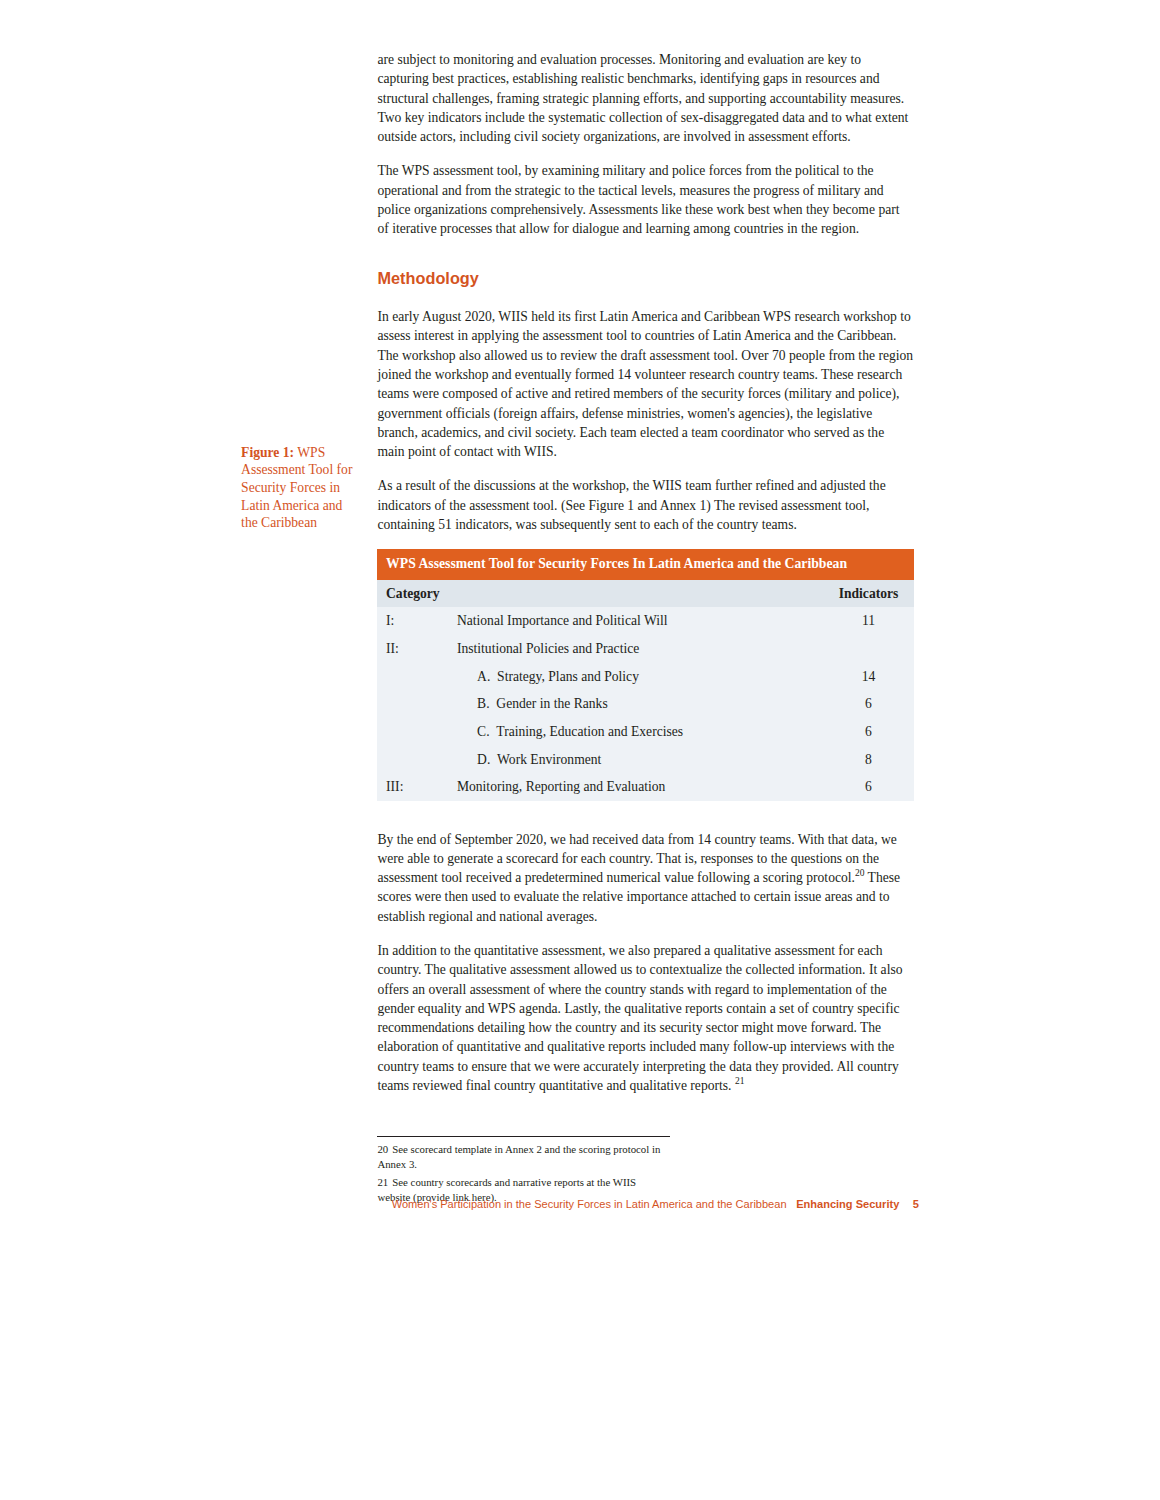are subject to monitoring and evaluation processes. Monitoring and evaluation are key to capturing best practices, establishing realistic benchmarks, identifying gaps in resources and structural challenges, framing strategic planning efforts, and supporting accountability measures. Two key indicators include the systematic collection of sex-disaggregated data and to what extent outside actors, including civil society organizations, are involved in assessment efforts.
The WPS assessment tool, by examining military and police forces from the political to the operational and from the strategic to the tactical levels, measures the progress of military and police organizations comprehensively. Assessments like these work best when they become part of iterative processes that allow for dialogue and learning among countries in the region.
Methodology
In early August 2020, WIIS held its first Latin America and Caribbean WPS research workshop to assess interest in applying the assessment tool to countries of Latin America and the Caribbean. The workshop also allowed us to review the draft assessment tool. Over 70 people from the region joined the workshop and eventually formed 14 volunteer research country teams. These research teams were composed of active and retired members of the security forces (military and police), government officials (foreign affairs, defense ministries, women's agencies), the legislative branch, academics, and civil society. Each team elected a team coordinator who served as the main point of contact with WIIS.
As a result of the discussions at the workshop, the WIIS team further refined and adjusted the indicators of the assessment tool. (See Figure 1 and Annex 1) The revised assessment tool, containing 51 indicators, was subsequently sent to each of the country teams.
Figure 1: WPS Assessment Tool for Security Forces in Latin America and the Caribbean
| WPS Assessment Tool for Security Forces In Latin America and the Caribbean |
| --- |
| Category | | Indicators |
| I: | National Importance and Political Will | 11 |
| II: | Institutional Policies and Practice | |
| | A. Strategy, Plans and Policy | 14 |
| | B. Gender in the Ranks | 6 |
| | C. Training, Education and Exercises | 6 |
| | D. Work Environment | 8 |
| III: | Monitoring, Reporting and Evaluation | 6 |
By the end of September 2020, we had received data from 14 country teams. With that data, we were able to generate a scorecard for each country. That is, responses to the questions on the assessment tool received a predetermined numerical value following a scoring protocol.20 These scores were then used to evaluate the relative importance attached to certain issue areas and to establish regional and national averages.
In addition to the quantitative assessment, we also prepared a qualitative assessment for each country. The qualitative assessment allowed us to contextualize the collected information. It also offers an overall assessment of where the country stands with regard to implementation of the gender equality and WPS agenda. Lastly, the qualitative reports contain a set of country specific recommendations detailing how the country and its security sector might move forward. The elaboration of quantitative and qualitative reports included many follow-up interviews with the country teams to ensure that we were accurately interpreting the data they provided. All country teams reviewed final country quantitative and qualitative reports. 21
20 See scorecard template in Annex 2 and the scoring protocol in Annex 3.
21 See country scorecards and narrative reports at the WIIS website (provide link here).
Women's Participation in the Security Forces in Latin America and the Caribbean Enhancing Security 5